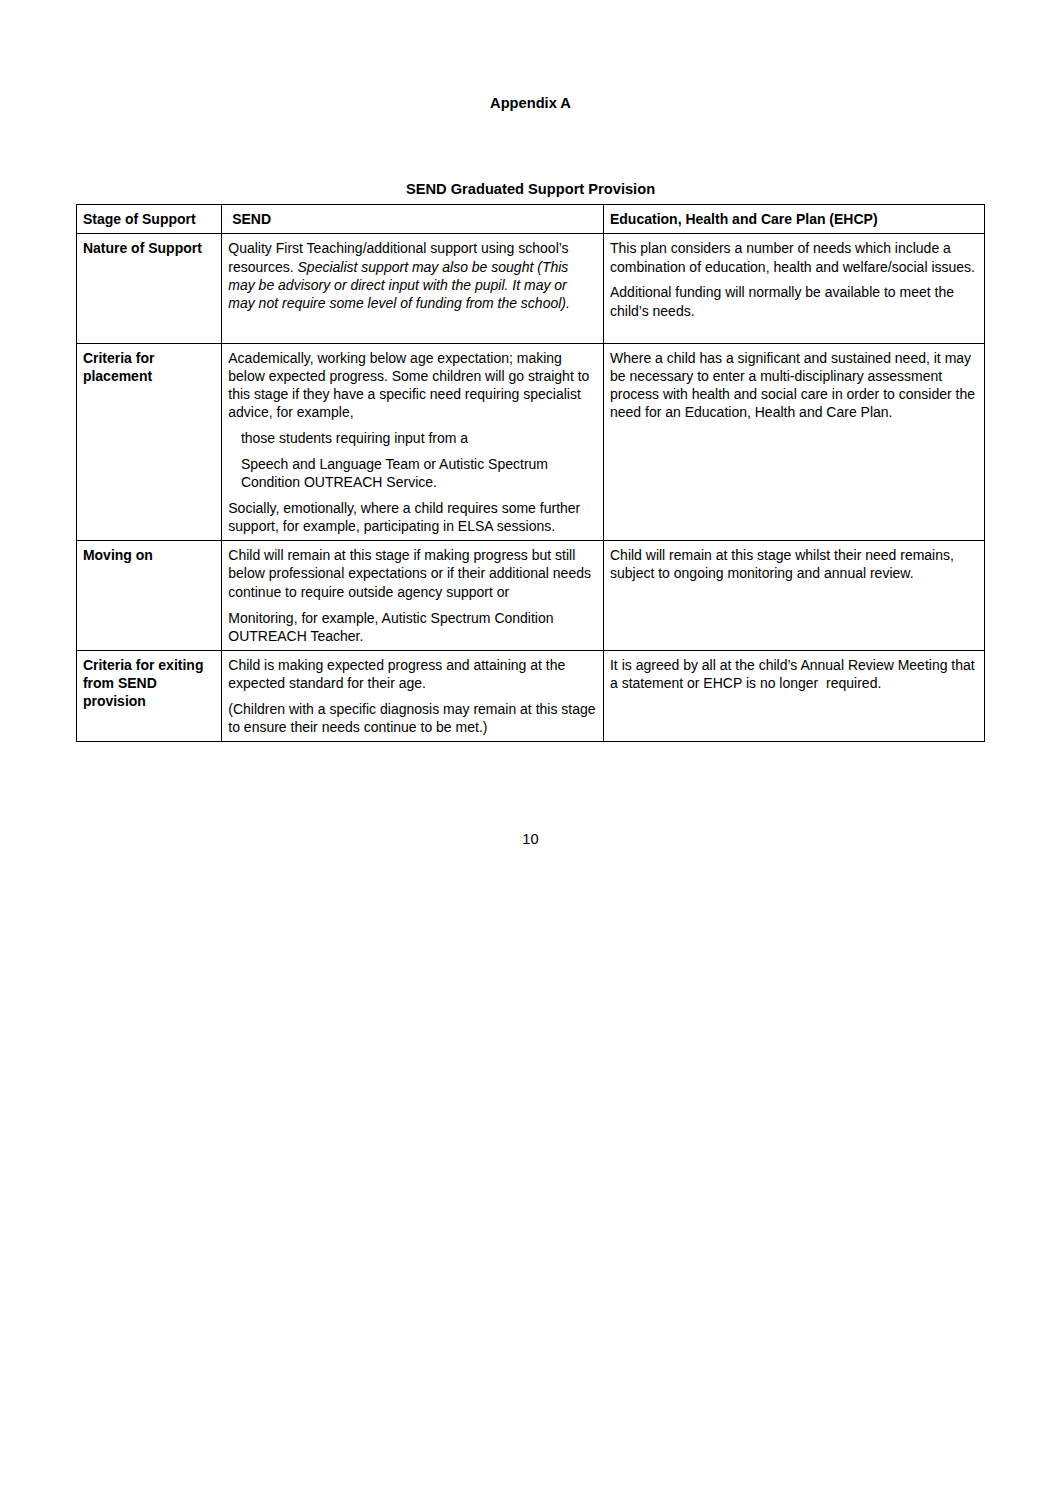Appendix A
SEND Graduated Support Provision
| Stage of Support | SEND | Education, Health and Care Plan (EHCP) |
| --- | --- | --- |
| Nature of Support | Quality First Teaching/additional support using school’s resources. Specialist support may also be sought (This may be advisory or direct input with the pupil. It may or may not require some level of funding from the school). | This plan considers a number of needs which include a combination of education, health and welfare/social issues. Additional funding will normally be available to meet the child’s needs. |
| Criteria for placement | Academically, working below age expectation; making below expected progress. Some children will go straight to this stage if they have a specific need requiring specialist advice, for example, those students requiring input from a Speech and Language Team or Autistic Spectrum Condition OUTREACH Service. Socially, emotionally, where a child requires some further support, for example, participating in ELSA sessions. | Where a child has a significant and sustained need, it may be necessary to enter a multi-disciplinary assessment process with health and social care in order to consider the need for an Education, Health and Care Plan. |
| Moving on | Child will remain at this stage if making progress but still below professional expectations or if their additional needs continue to require outside agency support or Monitoring, for example, Autistic Spectrum Condition OUTREACH Teacher. | Child will remain at this stage whilst their need remains, subject to ongoing monitoring and annual review. |
| Criteria for exiting from SEND provision | Child is making expected progress and attaining at the expected standard for their age. (Children with a specific diagnosis may remain at this stage to ensure their needs continue to be met.) | It is agreed by all at the child’s Annual Review Meeting that a statement or EHCP is no longer required. |
10